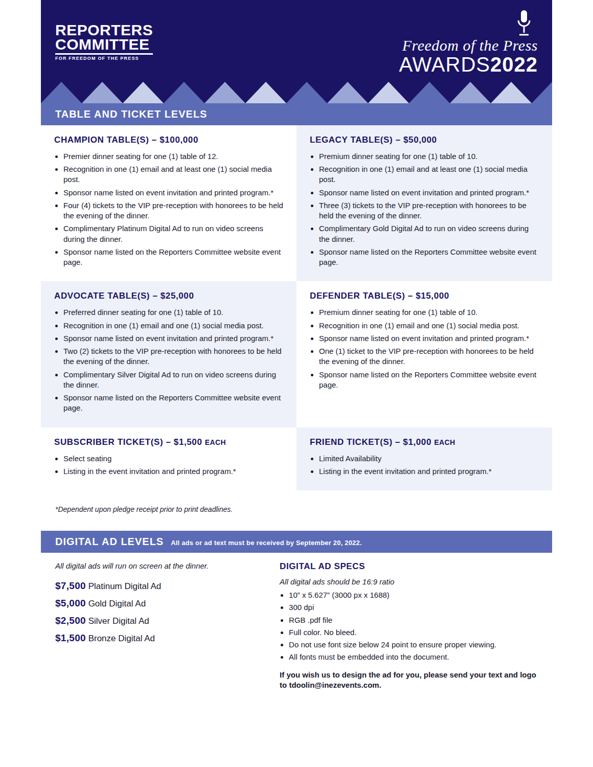Reporters Committee
For Freedom of the Press
Freedom of the Press AWARDS2022
Table and Ticket Levels
Champion Table(s) – $100,000
Premier dinner seating for one (1) table of 12.
Recognition in one (1) email and at least one (1) social media post.
Sponsor name listed on event invitation and printed program.*
Four (4) tickets to the VIP pre-reception with honorees to be held the evening of the dinner.
Complimentary Platinum Digital Ad to run on video screens during the dinner.
Sponsor name listed on the Reporters Committee website event page.
Legacy Table(s) – $50,000
Premium dinner seating for one (1) table of 10.
Recognition in one (1) email and at least one (1) social media post.
Sponsor name listed on event invitation and printed program.*
Three (3) tickets to the VIP pre-reception with honorees to be held the evening of the dinner.
Complimentary Gold Digital Ad to run on video screens during the dinner.
Sponsor name listed on the Reporters Committee website event page.
Advocate Table(s) – $25,000
Preferred dinner seating for one (1) table of 10.
Recognition in one (1) email and one (1) social media post.
Sponsor name listed on event invitation and printed program.*
Two (2) tickets to the VIP pre-reception with honorees to be held the evening of the dinner.
Complimentary Silver Digital Ad to run on video screens during the dinner.
Sponsor name listed on the Reporters Committee website event page.
Defender Table(s) – $15,000
Premium dinner seating for one (1) table of 10.
Recognition in one (1) email and one (1) social media post.
Sponsor name listed on event invitation and printed program.*
One (1) ticket to the VIP pre-reception with honorees to be held the evening of the dinner.
Sponsor name listed on the Reporters Committee website event page.
Subscriber Ticket(s) – $1,500 each
Select seating
Listing in the event invitation and printed program.*
Friend Ticket(s) – $1,000 each
Limited Availability
Listing in the event invitation and printed program.*
*Dependent upon pledge receipt prior to print deadlines.
Digital Ad Levels All ads or ad text must be received by September 20, 2022.
All digital ads will run on screen at the dinner.
$7,500 Platinum Digital Ad
$5,000 Gold Digital Ad
$2,500 Silver Digital Ad
$1,500 Bronze Digital Ad
Digital Ad Specs
All digital ads should be 16:9 ratio
10” x 5.627” (3000 px x 1688)
300 dpi
RGB .pdf file
Full color. No bleed.
Do not use font size below 24 point to ensure proper viewing.
All fonts must be embedded into the document.
If you wish us to design the ad for you, please send your text and logo to tdoolin@inezevents.com.